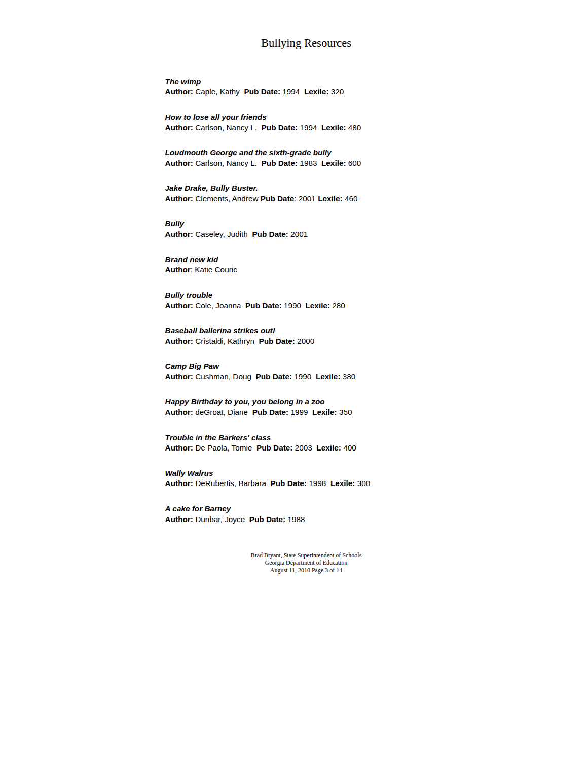Bullying Resources
The wimp Author: Caple, Kathy Pub Date: 1994 Lexile: 320
How to lose all your friends Author: Carlson, Nancy L. Pub Date: 1994 Lexile: 480
Loudmouth George and the sixth-grade bully Author: Carlson, Nancy L. Pub Date: 1983 Lexile: 600
Jake Drake, Bully Buster. Author: Clements, Andrew Pub Date: 2001 Lexile: 460
Bully Author: Caseley, Judith Pub Date: 2001
Brand new kid Author: Katie Couric
Bully trouble Author: Cole, Joanna Pub Date: 1990 Lexile: 280
Baseball ballerina strikes out! Author: Cristaldi, Kathryn Pub Date: 2000
Camp Big Paw Author: Cushman, Doug Pub Date: 1990 Lexile: 380
Happy Birthday to you, you belong in a zoo Author: deGroat, Diane Pub Date: 1999 Lexile: 350
Trouble in the Barkers' class Author: De Paola, Tomie Pub Date: 2003 Lexile: 400
Wally Walrus Author: DeRubertis, Barbara Pub Date: 1998 Lexile: 300
A cake for Barney Author: Dunbar, Joyce Pub Date: 1988
Brad Bryant, State Superintendent of Schools
Georgia Department of Education
August 11, 2010 Page 3 of 14